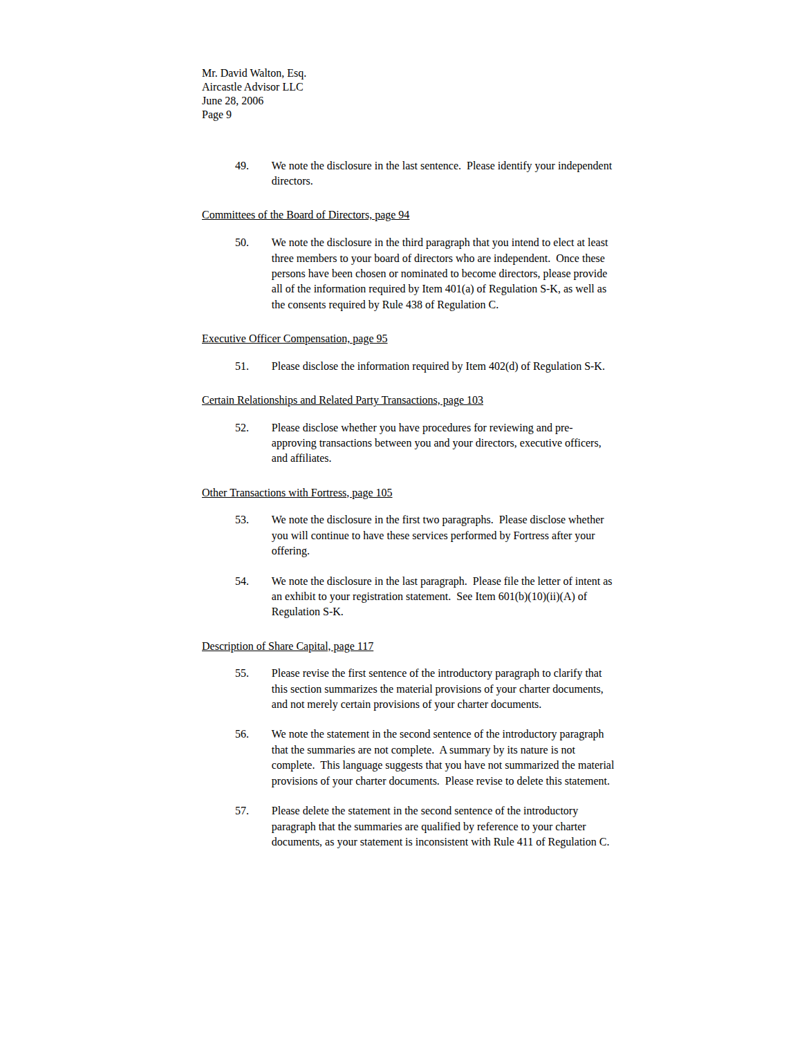Mr. David Walton, Esq.
Aircastle Advisor LLC
June 28, 2006
Page 9
49. We note the disclosure in the last sentence. Please identify your independent directors.
Committees of the Board of Directors, page 94
50. We note the disclosure in the third paragraph that you intend to elect at least three members to your board of directors who are independent. Once these persons have been chosen or nominated to become directors, please provide all of the information required by Item 401(a) of Regulation S-K, as well as the consents required by Rule 438 of Regulation C.
Executive Officer Compensation, page 95
51. Please disclose the information required by Item 402(d) of Regulation S-K.
Certain Relationships and Related Party Transactions, page 103
52. Please disclose whether you have procedures for reviewing and pre-approving transactions between you and your directors, executive officers, and affiliates.
Other Transactions with Fortress, page 105
53. We note the disclosure in the first two paragraphs. Please disclose whether you will continue to have these services performed by Fortress after your offering.
54. We note the disclosure in the last paragraph. Please file the letter of intent as an exhibit to your registration statement. See Item 601(b)(10)(ii)(A) of Regulation S-K.
Description of Share Capital, page 117
55. Please revise the first sentence of the introductory paragraph to clarify that this section summarizes the material provisions of your charter documents, and not merely certain provisions of your charter documents.
56. We note the statement in the second sentence of the introductory paragraph that the summaries are not complete. A summary by its nature is not complete. This language suggests that you have not summarized the material provisions of your charter documents. Please revise to delete this statement.
57. Please delete the statement in the second sentence of the introductory paragraph that the summaries are qualified by reference to your charter documents, as your statement is inconsistent with Rule 411 of Regulation C.